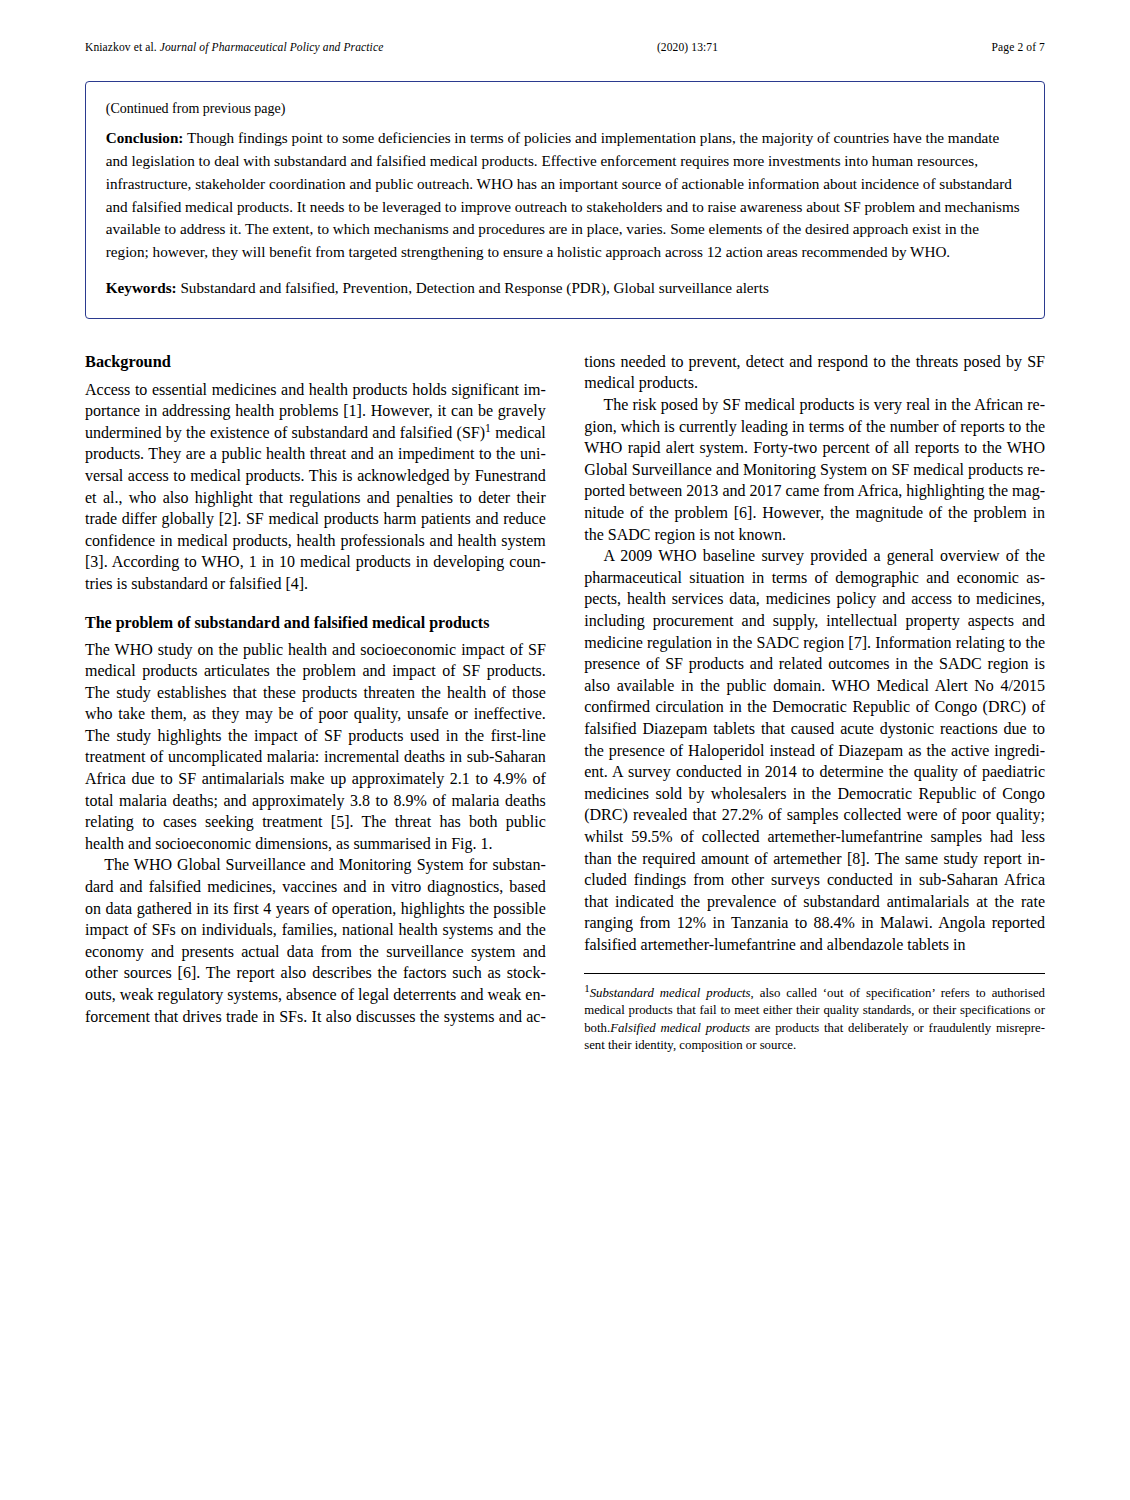Kniazkov et al. Journal of Pharmaceutical Policy and Practice (2020) 13:71 Page 2 of 7
(Continued from previous page)
Conclusion: Though findings point to some deficiencies in terms of policies and implementation plans, the majority of countries have the mandate and legislation to deal with substandard and falsified medical products. Effective enforcement requires more investments into human resources, infrastructure, stakeholder coordination and public outreach. WHO has an important source of actionable information about incidence of substandard and falsified medical products. It needs to be leveraged to improve outreach to stakeholders and to raise awareness about SF problem and mechanisms available to address it. The extent, to which mechanisms and procedures are in place, varies. Some elements of the desired approach exist in the region; however, they will benefit from targeted strengthening to ensure a holistic approach across 12 action areas recommended by WHO.
Keywords: Substandard and falsified, Prevention, Detection and Response (PDR), Global surveillance alerts
Background
Access to essential medicines and health products holds significant importance in addressing health problems [1]. However, it can be gravely undermined by the existence of substandard and falsified (SF)1 medical products. They are a public health threat and an impediment to the universal access to medical products. This is acknowledged by Funestrand et al., who also highlight that regulations and penalties to deter their trade differ globally [2]. SF medical products harm patients and reduce confidence in medical products, health professionals and health system [3]. According to WHO, 1 in 10 medical products in developing countries is substandard or falsified [4].
The problem of substandard and falsified medical products
The WHO study on the public health and socioeconomic impact of SF medical products articulates the problem and impact of SF products. The study establishes that these products threaten the health of those who take them, as they may be of poor quality, unsafe or ineffective. The study highlights the impact of SF products used in the first-line treatment of uncomplicated malaria: incremental deaths in sub-Saharan Africa due to SF antimalarials make up approximately 2.1 to 4.9% of total malaria deaths; and approximately 3.8 to 8.9% of malaria deaths relating to cases seeking treatment [5]. The threat has both public health and socioeconomic dimensions, as summarised in Fig. 1.
The WHO Global Surveillance and Monitoring System for substandard and falsified medicines, vaccines and in vitro diagnostics, based on data gathered in its first 4 years of operation, highlights the possible impact of SFs on individuals, families, national health systems and the economy and presents actual data from the surveillance system and other sources [6]. The report also describes the factors such as stock-outs, weak regulatory systems, absence of legal deterrents and weak enforcement that drives trade in SFs. It also discusses the systems and actions needed to prevent, detect and respond to the threats posed by SF medical products.
The risk posed by SF medical products is very real in the African region, which is currently leading in terms of the number of reports to the WHO rapid alert system. Forty-two percent of all reports to the WHO Global Surveillance and Monitoring System on SF medical products reported between 2013 and 2017 came from Africa, highlighting the magnitude of the problem [6]. However, the magnitude of the problem in the SADC region is not known.
A 2009 WHO baseline survey provided a general overview of the pharmaceutical situation in terms of demographic and economic aspects, health services data, medicines policy and access to medicines, including procurement and supply, intellectual property aspects and medicine regulation in the SADC region [7]. Information relating to the presence of SF products and related outcomes in the SADC region is also available in the public domain. WHO Medical Alert No 4/2015 confirmed circulation in the Democratic Republic of Congo (DRC) of falsified Diazepam tablets that caused acute dystonic reactions due to the presence of Haloperidol instead of Diazepam as the active ingredient. A survey conducted in 2014 to determine the quality of paediatric medicines sold by wholesalers in the Democratic Republic of Congo (DRC) revealed that 27.2% of samples collected were of poor quality; whilst 59.5% of collected artemether-lumefantrine samples had less than the required amount of artemether [8]. The same study report included findings from other surveys conducted in sub-Saharan Africa that indicated the prevalence of substandard antimalarials at the rate ranging from 12% in Tanzania to 88.4% in Malawi. Angola reported falsified artemether-lumefantrine and albendazole tablets in
1 Substandard medical products, also called ‘out of specification’ refers to authorised medical products that fail to meet either their quality standards, or their specifications or both.Falsified medical products are products that deliberately or fraudulently misrepresent their identity, composition or source.